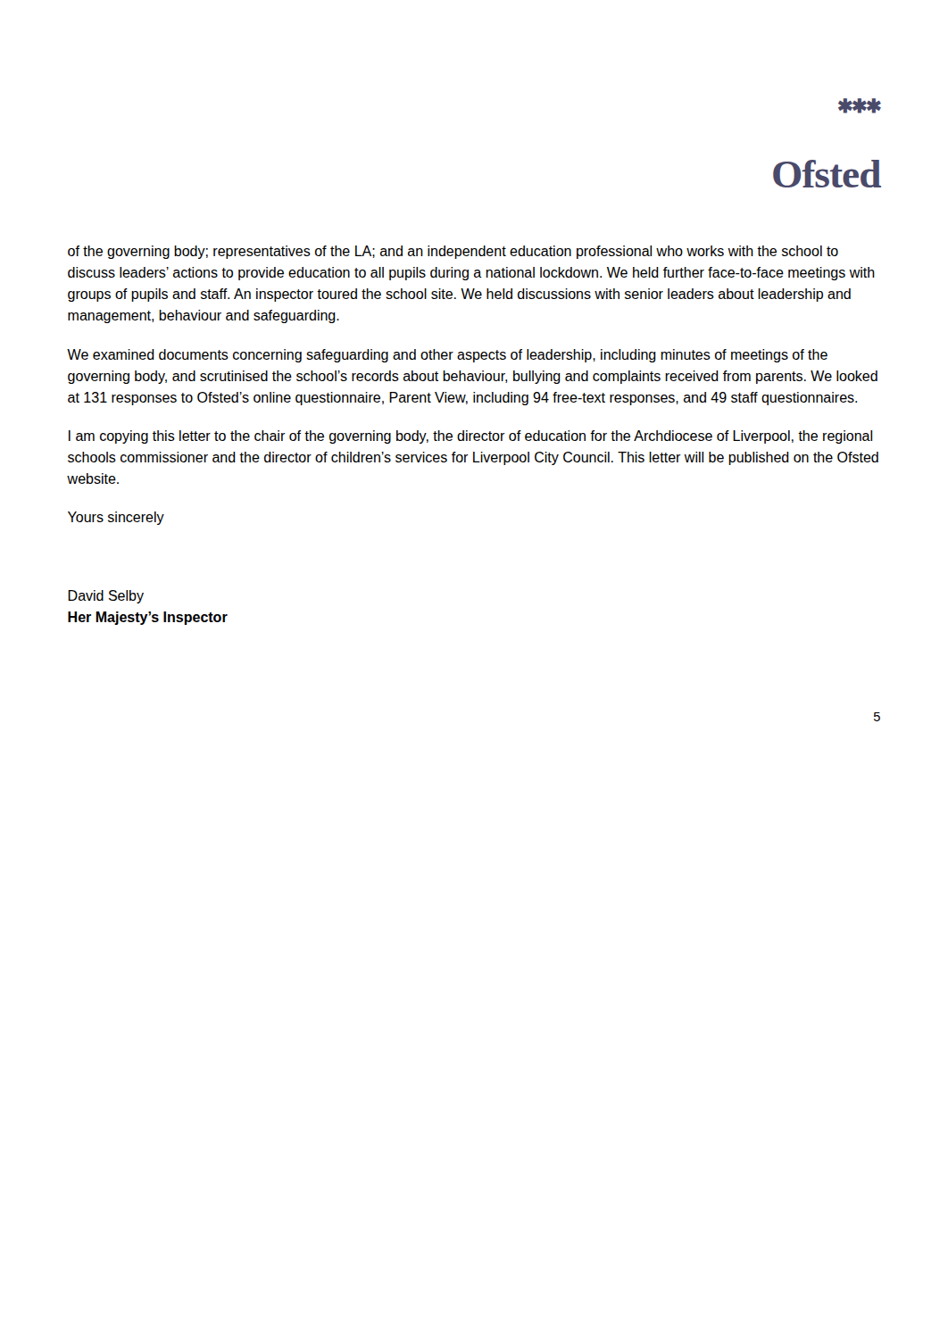✱✱✱
Ofsted
of the governing body; representatives of the LA; and an independent education professional who works with the school to discuss leaders’ actions to provide education to all pupils during a national lockdown. We held further face-to-face meetings with groups of pupils and staff. An inspector toured the school site. We held discussions with senior leaders about leadership and management, behaviour and safeguarding.
We examined documents concerning safeguarding and other aspects of leadership, including minutes of meetings of the governing body, and scrutinised the school’s records about behaviour, bullying and complaints received from parents. We looked at 131 responses to Ofsted’s online questionnaire, Parent View, including 94 free-text responses, and 49 staff questionnaires.
I am copying this letter to the chair of the governing body, the director of education for the Archdiocese of Liverpool, the regional schools commissioner and the director of children’s services for Liverpool City Council. This letter will be published on the Ofsted website.
Yours sincerely
David Selby
Her Majesty’s Inspector
5